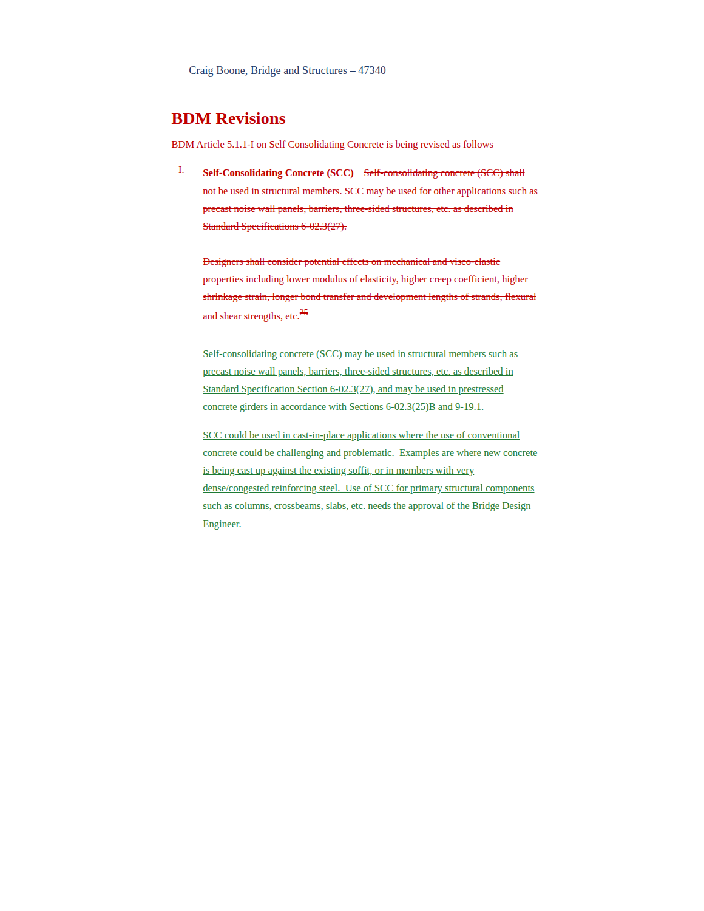Craig Boone, Bridge and Structures – 47340
BDM Revisions
BDM Article 5.1.1-I on Self Consolidating Concrete is being revised as follows
I.
Self-Consolidating Concrete (SCC) – Self-consolidating concrete (SCC) shall not be used in structural members. SCC may be used for other applications such as precast noise wall panels, barriers, three-sided structures, etc. as described in Standard Specifications 6-02.3(27).
Designers shall consider potential effects on mechanical and visco-elastic properties including lower modulus of elasticity, higher creep coefficient, higher shrinkage strain, longer bond transfer and development lengths of strands, flexural and shear strengths, etc.25 Self-consolidating concrete (SCC) may be used in structural members such as precast noise wall panels, barriers, three-sided structures, etc. as described in Standard Specification Section 6-02.3(27), and may be used in prestressed concrete girders in accordance with Sections 6-02.3(25)B and 9-19.1. SCC could be used in cast-in-place applications where the use of conventional concrete could be challenging and problematic. Examples are where new concrete is being cast up against the existing soffit, or in members with very dense/congested reinforcing steel. Use of SCC for primary structural components such as columns, crossbeams, slabs, etc. needs the approval of the Bridge Design Engineer.